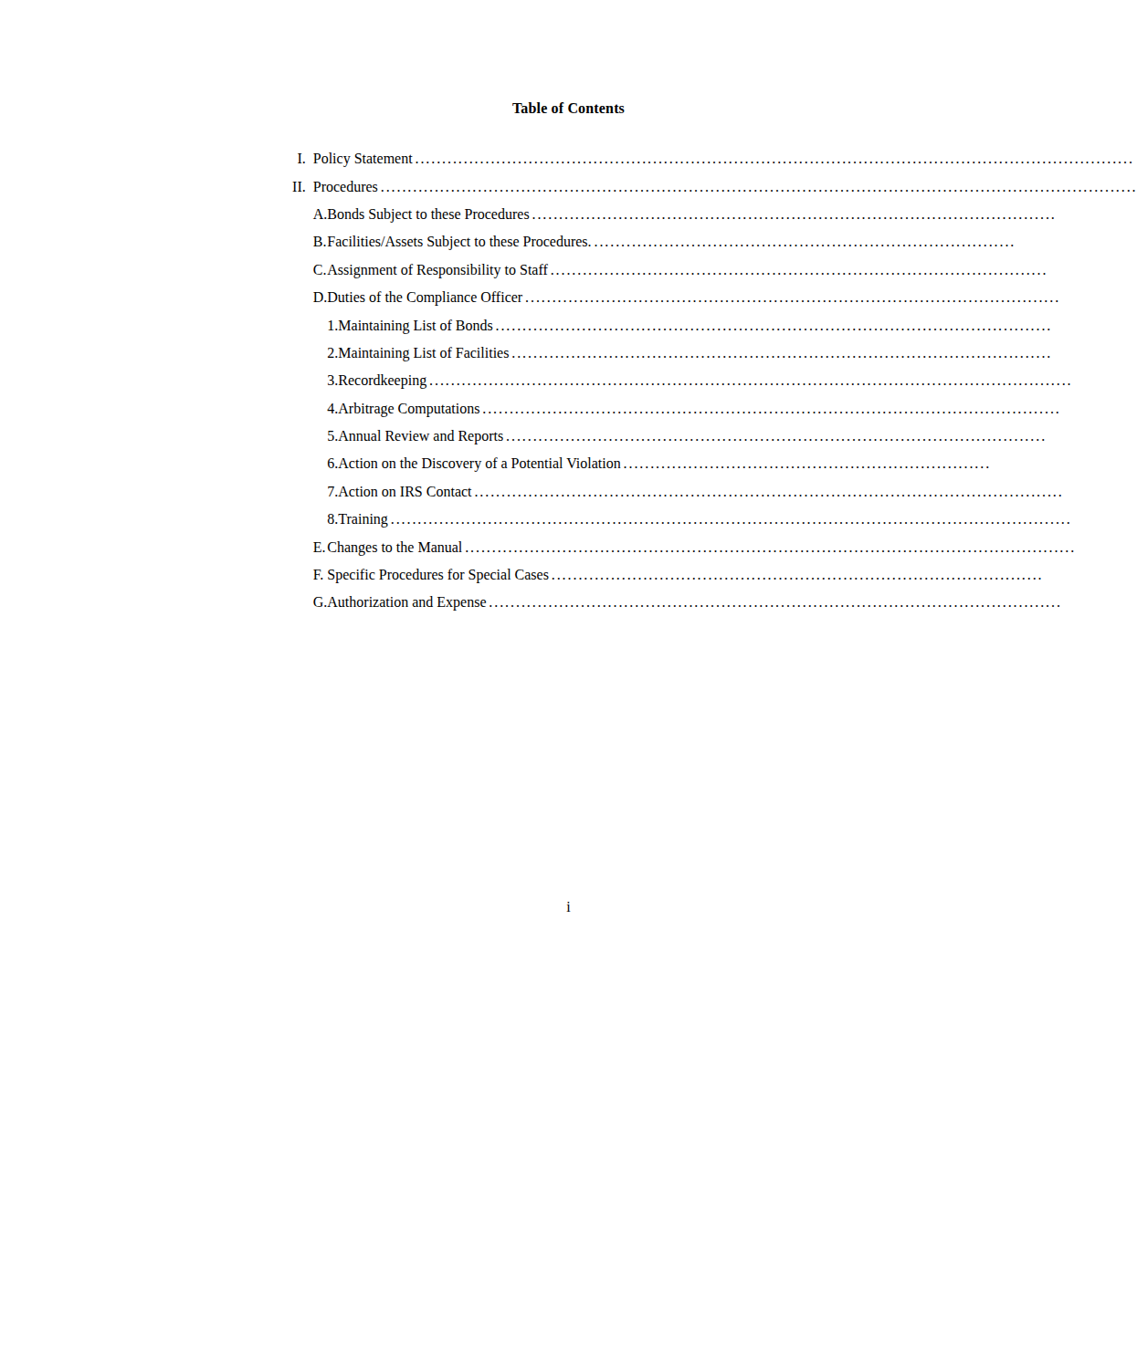Table of Contents
| I. | Policy Statement ..................................................................................................................................... | 1 |
| II. | Procedures ............................................................................................................................................. | 1 |
| | A. | Bonds Subject to these Procedures ................................................................................................. | 1 |
| | B. | Facilities/Assets Subject to these Procedures. .............................................................................. | 2 |
| | C. | Assignment of Responsibility to Staff ............................................................................................ | 2 |
| | D. | Duties of the Compliance Officer ................................................................................................... | 2 |
| | | 1. | Maintaining List of Bonds ....................................................................................................... | 2 |
| | | 2. | Maintaining List of Facilities .................................................................................................... | 2 |
| | | 3. | Recordkeeping ....................................................................................................................... | 3 |
| | | 4. | Arbitrage Computations ........................................................................................................... | 4 |
| | | 5. | Annual Review and Reports .................................................................................................... | 5 |
| | | 6. | Action on the Discovery of a Potential Violation .................................................................... | 5 |
| | | 7. | Action on IRS Contact ............................................................................................................. | 6 |
| | | 8. | Training .............................................................................................................................. | 7 |
| | E. | Changes to the Manual ................................................................................................................. | 7 |
| | F. | Specific Procedures for Special Cases ........................................................................................... | 7 |
| | G. | Authorization and Expense .......................................................................................................... | 7 |
i